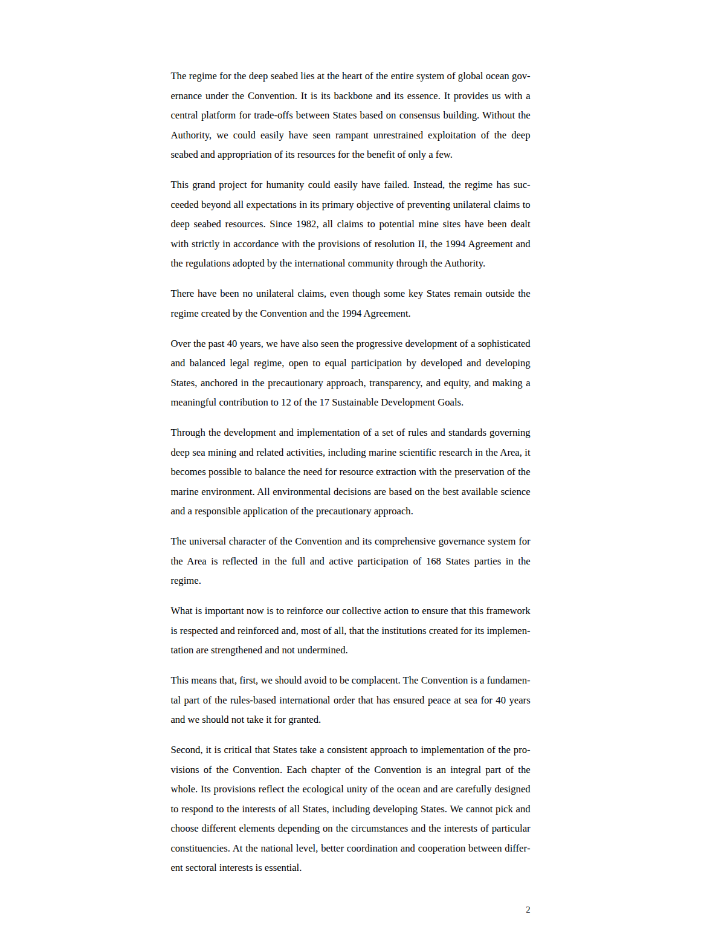The regime for the deep seabed lies at the heart of the entire system of global ocean governance under the Convention. It is its backbone and its essence. It provides us with a central platform for trade-offs between States based on consensus building. Without the Authority, we could easily have seen rampant unrestrained exploitation of the deep seabed and appropriation of its resources for the benefit of only a few.
This grand project for humanity could easily have failed. Instead, the regime has succeeded beyond all expectations in its primary objective of preventing unilateral claims to deep seabed resources. Since 1982, all claims to potential mine sites have been dealt with strictly in accordance with the provisions of resolution II, the 1994 Agreement and the regulations adopted by the international community through the Authority.
There have been no unilateral claims, even though some key States remain outside the regime created by the Convention and the 1994 Agreement.
Over the past 40 years, we have also seen the progressive development of a sophisticated and balanced legal regime, open to equal participation by developed and developing States, anchored in the precautionary approach, transparency, and equity, and making a meaningful contribution to 12 of the 17 Sustainable Development Goals.
Through the development and implementation of a set of rules and standards governing deep sea mining and related activities, including marine scientific research in the Area, it becomes possible to balance the need for resource extraction with the preservation of the marine environment. All environmental decisions are based on the best available science and a responsible application of the precautionary approach.
The universal character of the Convention and its comprehensive governance system for the Area is reflected in the full and active participation of 168 States parties in the regime.
What is important now is to reinforce our collective action to ensure that this framework is respected and reinforced and, most of all, that the institutions created for its implementation are strengthened and not undermined.
This means that, first, we should avoid to be complacent. The Convention is a fundamental part of the rules-based international order that has ensured peace at sea for 40 years and we should not take it for granted.
Second, it is critical that States take a consistent approach to implementation of the provisions of the Convention. Each chapter of the Convention is an integral part of the whole. Its provisions reflect the ecological unity of the ocean and are carefully designed to respond to the interests of all States, including developing States. We cannot pick and choose different elements depending on the circumstances and the interests of particular constituencies. At the national level, better coordination and cooperation between different sectoral interests is essential.
2